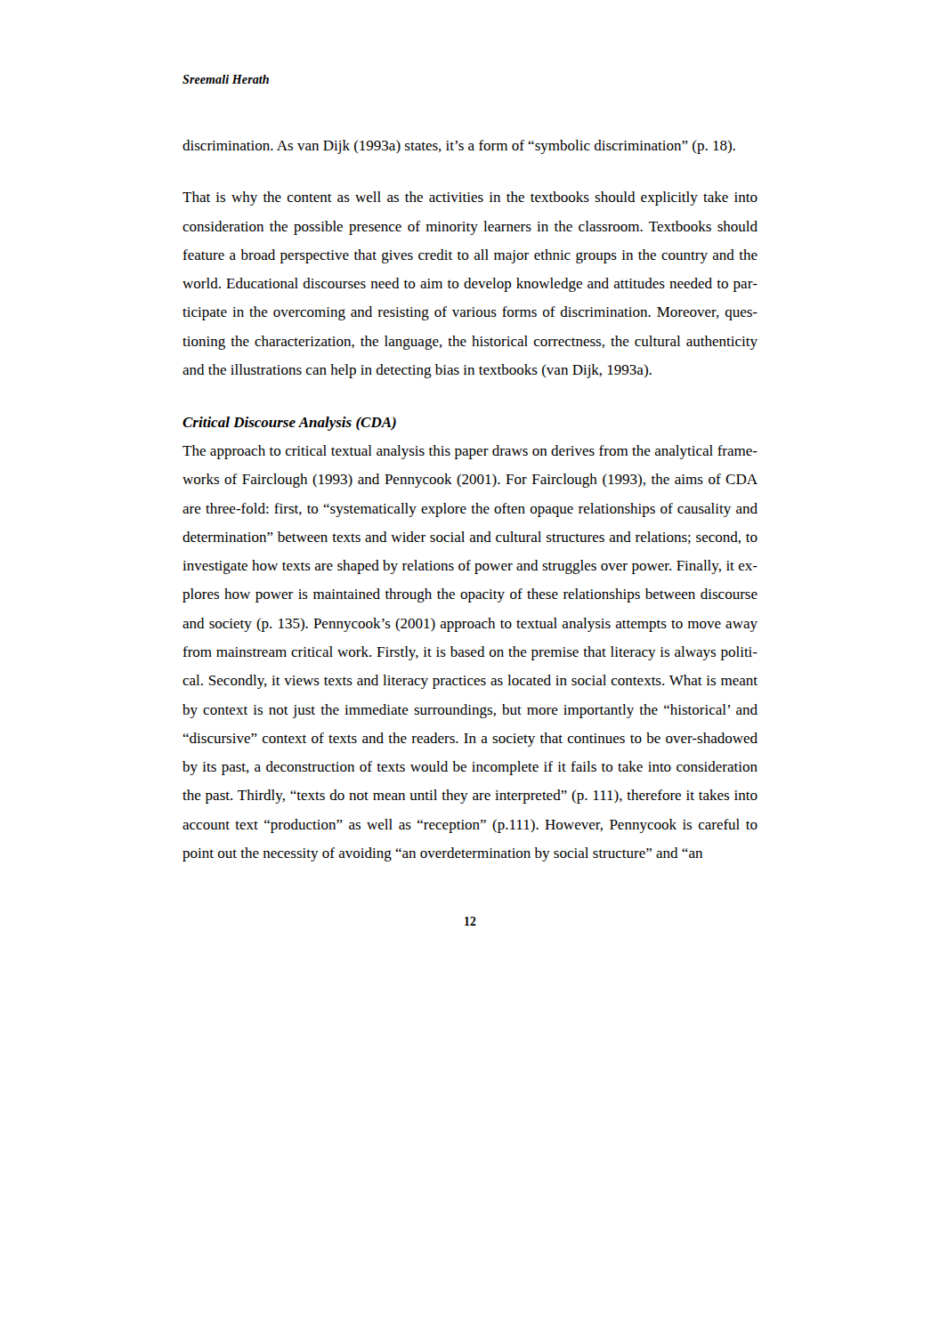Sreemali Herath
discrimination. As van Dijk (1993a) states, it’s a form of “symbolic discrimination” (p. 18).
That is why the content as well as the activities in the textbooks should explicitly take into consideration the possible presence of minority learners in the classroom. Textbooks should feature a broad perspective that gives credit to all major ethnic groups in the country and the world. Educational discourses need to aim to develop knowledge and attitudes needed to participate in the overcoming and resisting of various forms of discrimination. Moreover, questioning the characterization, the language, the historical correctness, the cultural authenticity and the illustrations can help in detecting bias in textbooks (van Dijk, 1993a).
Critical Discourse Analysis (CDA)
The approach to critical textual analysis this paper draws on derives from the analytical frameworks of Fairclough (1993) and Pennycook (2001). For Fairclough (1993), the aims of CDA are three-fold: first, to “systematically explore the often opaque relationships of causality and determination” between texts and wider social and cultural structures and relations; second, to investigate how texts are shaped by relations of power and struggles over power. Finally, it explores how power is maintained through the opacity of these relationships between discourse and society (p. 135). Pennycook’s (2001) approach to textual analysis attempts to move away from mainstream critical work. Firstly, it is based on the premise that literacy is always political. Secondly, it views texts and literacy practices as located in social contexts. What is meant by context is not just the immediate surroundings, but more importantly the “historical’ and “discursive” context of texts and the readers. In a society that continues to be over-shadowed by its past, a deconstruction of texts would be incomplete if it fails to take into consideration the past. Thirdly, “texts do not mean until they are interpreted” (p. 111), therefore it takes into account text “production” as well as “reception” (p.111). However, Pennycook is careful to point out the necessity of avoiding “an overdetermination by social structure” and “an
12